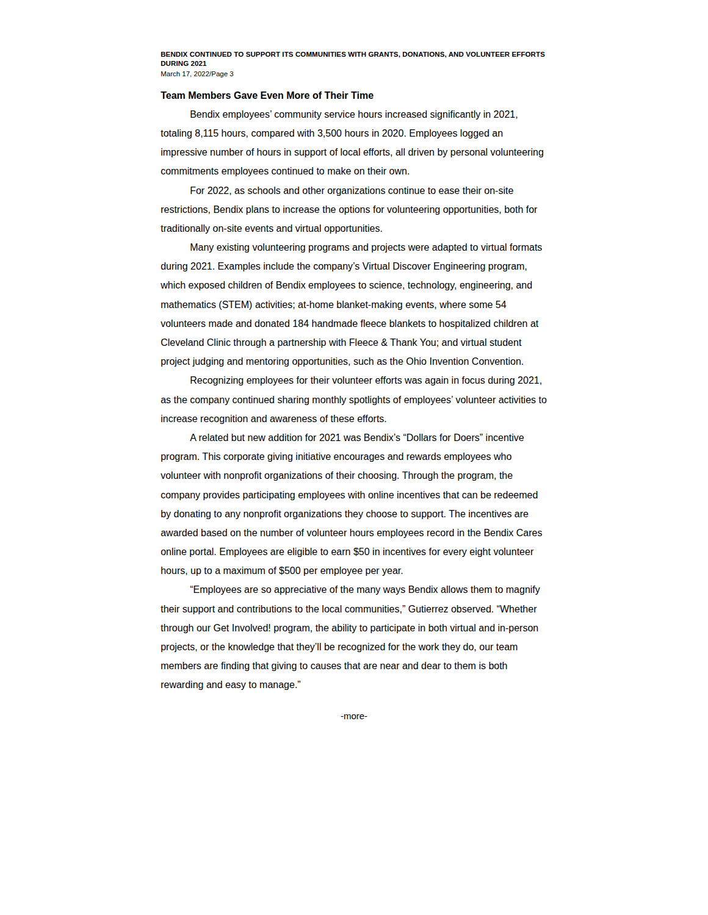Bendix continued to support its communities with grants, donations, and volunteer efforts during 2021
March 17, 2022/Page 3
Team Members Gave Even More of Their Time
Bendix employees’ community service hours increased significantly in 2021, totaling 8,115 hours, compared with 3,500 hours in 2020. Employees logged an impressive number of hours in support of local efforts, all driven by personal volunteering commitments employees continued to make on their own.
For 2022, as schools and other organizations continue to ease their on-site restrictions, Bendix plans to increase the options for volunteering opportunities, both for traditionally on-site events and virtual opportunities.
Many existing volunteering programs and projects were adapted to virtual formats during 2021. Examples include the company’s Virtual Discover Engineering program, which exposed children of Bendix employees to science, technology, engineering, and mathematics (STEM) activities; at-home blanket-making events, where some 54 volunteers made and donated 184 handmade fleece blankets to hospitalized children at Cleveland Clinic through a partnership with Fleece & Thank You; and virtual student project judging and mentoring opportunities, such as the Ohio Invention Convention.
Recognizing employees for their volunteer efforts was again in focus during 2021, as the company continued sharing monthly spotlights of employees’ volunteer activities to increase recognition and awareness of these efforts.
A related but new addition for 2021 was Bendix’s “Dollars for Doers” incentive program. This corporate giving initiative encourages and rewards employees who volunteer with nonprofit organizations of their choosing. Through the program, the company provides participating employees with online incentives that can be redeemed by donating to any nonprofit organizations they choose to support. The incentives are awarded based on the number of volunteer hours employees record in the Bendix Cares online portal. Employees are eligible to earn $50 in incentives for every eight volunteer hours, up to a maximum of $500 per employee per year.
“Employees are so appreciative of the many ways Bendix allows them to magnify their support and contributions to the local communities,” Gutierrez observed. “Whether through our Get Involved! program, the ability to participate in both virtual and in-person projects, or the knowledge that they’ll be recognized for the work they do, our team members are finding that giving to causes that are near and dear to them is both rewarding and easy to manage.”
-more-